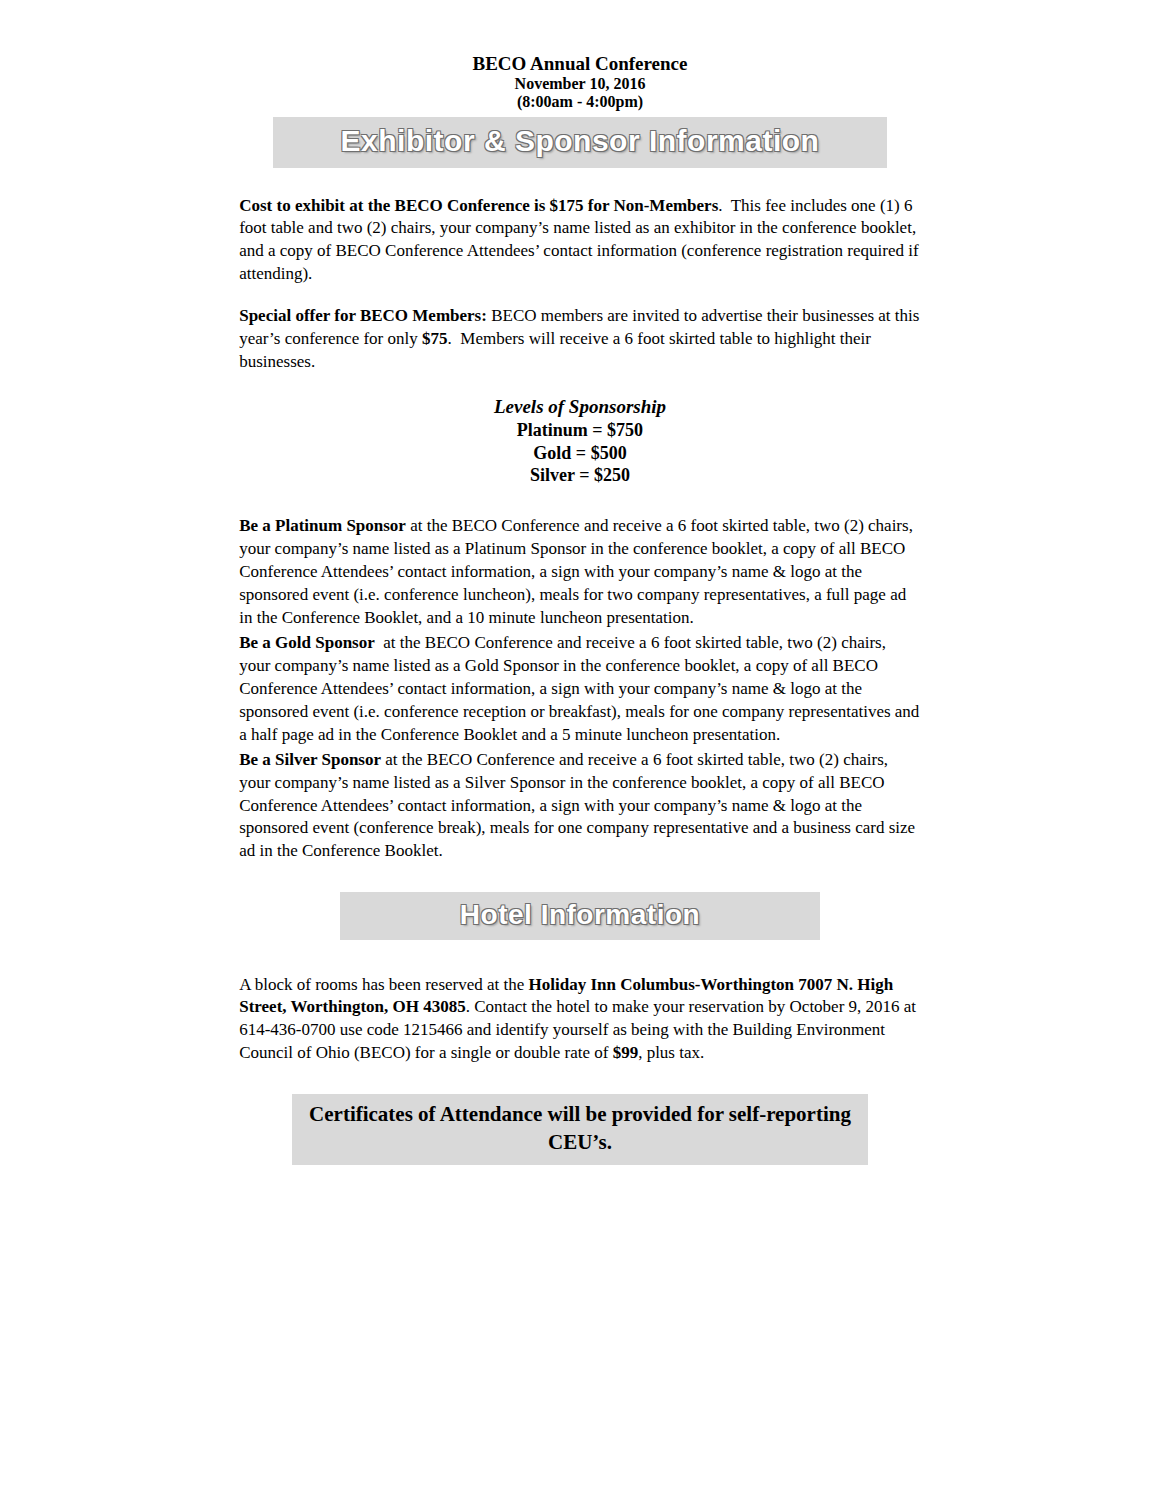BECO Annual Conference
November 10, 2016
(8:00am - 4:00pm)
Exhibitor & Sponsor Information
Cost to exhibit at the BECO Conference is $175 for Non-Members. This fee includes one (1) 6 foot table and two (2) chairs, your company’s name listed as an exhibitor in the conference booklet, and a copy of BECO Conference Attendees’ contact information (conference registration required if attending).
Special offer for BECO Members: BECO members are invited to advertise their businesses at this year’s conference for only $75. Members will receive a 6 foot skirted table to highlight their businesses.
Levels of Sponsorship
Platinum = $750
Gold = $500
Silver = $250
Be a Platinum Sponsor at the BECO Conference and receive a 6 foot skirted table, two (2) chairs, your company’s name listed as a Platinum Sponsor in the conference booklet, a copy of all BECO Conference Attendees’ contact information, a sign with your company’s name & logo at the sponsored event (i.e. conference luncheon), meals for two company representatives, a full page ad in the Conference Booklet, and a 10 minute luncheon presentation.
Be a Gold Sponsor at the BECO Conference and receive a 6 foot skirted table, two (2) chairs, your company’s name listed as a Gold Sponsor in the conference booklet, a copy of all BECO Conference Attendees’ contact information, a sign with your company’s name & logo at the sponsored event (i.e. conference reception or breakfast), meals for one company representatives and a half page ad in the Conference Booklet and a 5 minute luncheon presentation.
Be a Silver Sponsor at the BECO Conference and receive a 6 foot skirted table, two (2) chairs, your company’s name listed as a Silver Sponsor in the conference booklet, a copy of all BECO Conference Attendees’ contact information, a sign with your company’s name & logo at the sponsored event (conference break), meals for one company representative and a business card size ad in the Conference Booklet.
Hotel Information
A block of rooms has been reserved at the Holiday Inn Columbus-Worthington 7007 N. High Street, Worthington, OH 43085. Contact the hotel to make your reservation by October 9, 2016 at 614-436-0700 use code 1215466 and identify yourself as being with the Building Environment Council of Ohio (BECO) for a single or double rate of $99, plus tax.
Certificates of Attendance will be provided for self-reporting CEU’s.